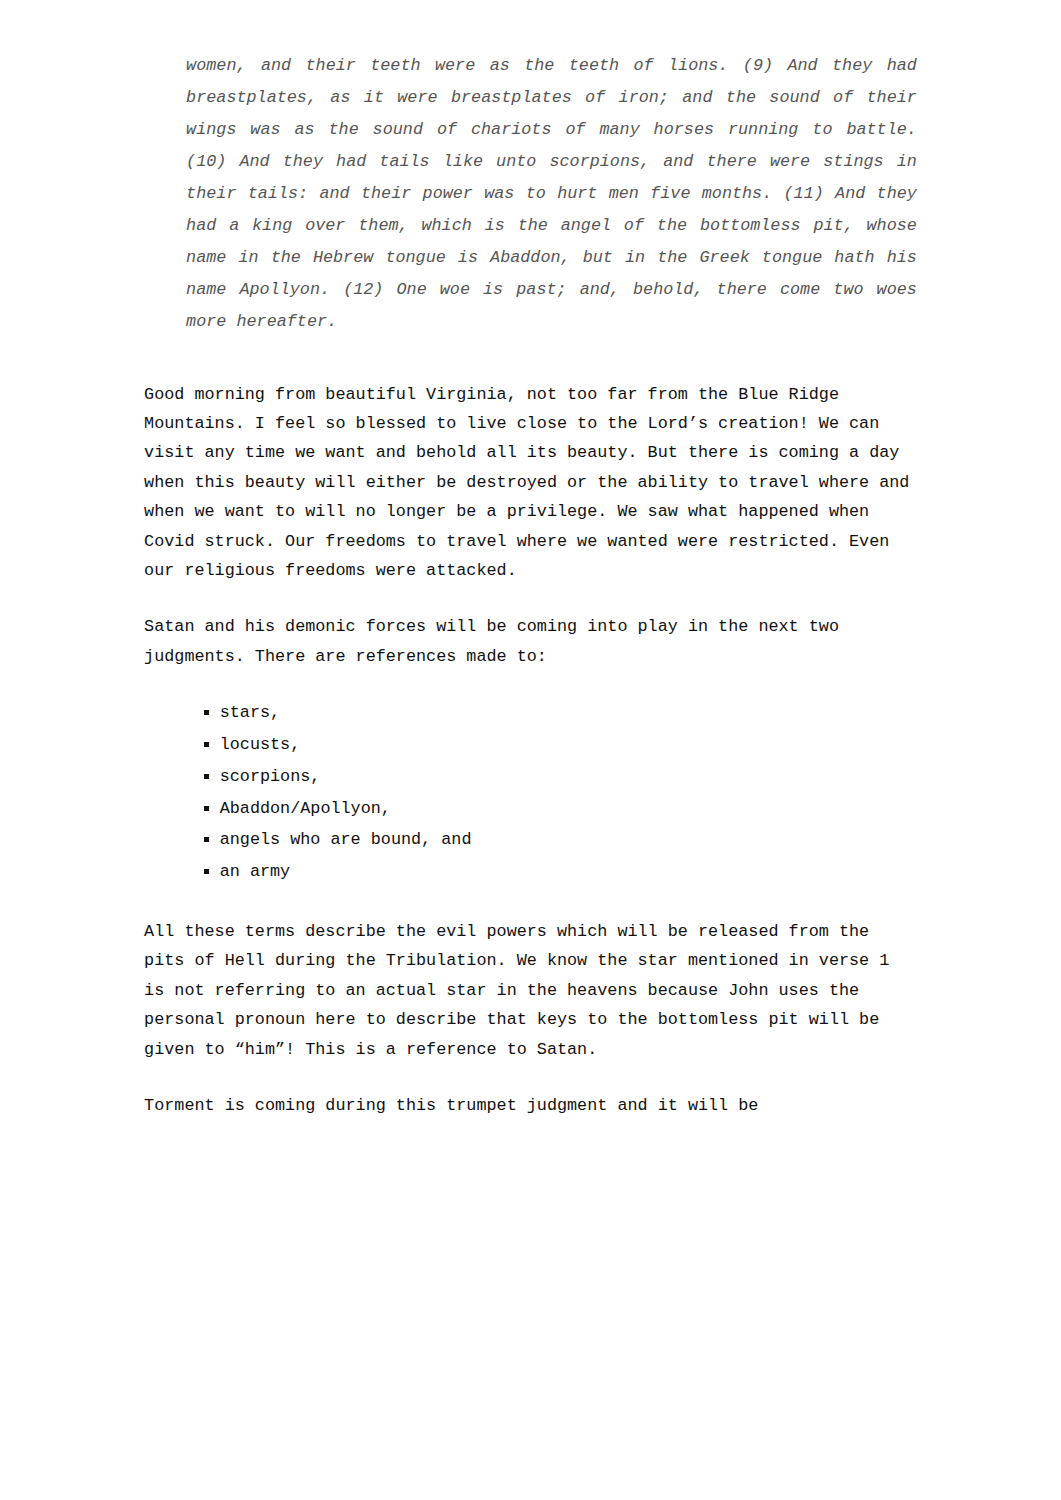women, and their teeth were as the teeth of lions. (9) And they had breastplates, as it were breastplates of iron; and the sound of their wings was as the sound of chariots of many horses running to battle. (10) And they had tails like unto scorpions, and there were stings in their tails: and their power was to hurt men five months. (11) And they had a king over them, which is the angel of the bottomless pit, whose name in the Hebrew tongue is Abaddon, but in the Greek tongue hath his name Apollyon. (12) One woe is past; and, behold, there come two woes more hereafter.
Good morning from beautiful Virginia, not too far from the Blue Ridge Mountains. I feel so blessed to live close to the Lord’s creation! We can visit any time we want and behold all its beauty. But there is coming a day when this beauty will either be destroyed or the ability to travel where and when we want to will no longer be a privilege. We saw what happened when Covid struck. Our freedoms to travel where we wanted were restricted. Even our religious freedoms were attacked.
Satan and his demonic forces will be coming into play in the next two judgments. There are references made to:
stars,
locusts,
scorpions,
Abaddon/Apollyon,
angels who are bound, and
an army
All these terms describe the evil powers which will be released from the pits of Hell during the Tribulation. We know the star mentioned in verse 1 is not referring to an actual star in the heavens because John uses the personal pronoun here to describe that keys to the bottomless pit will be given to “him”! This is a reference to Satan.
Torment is coming during this trumpet judgment and it will be